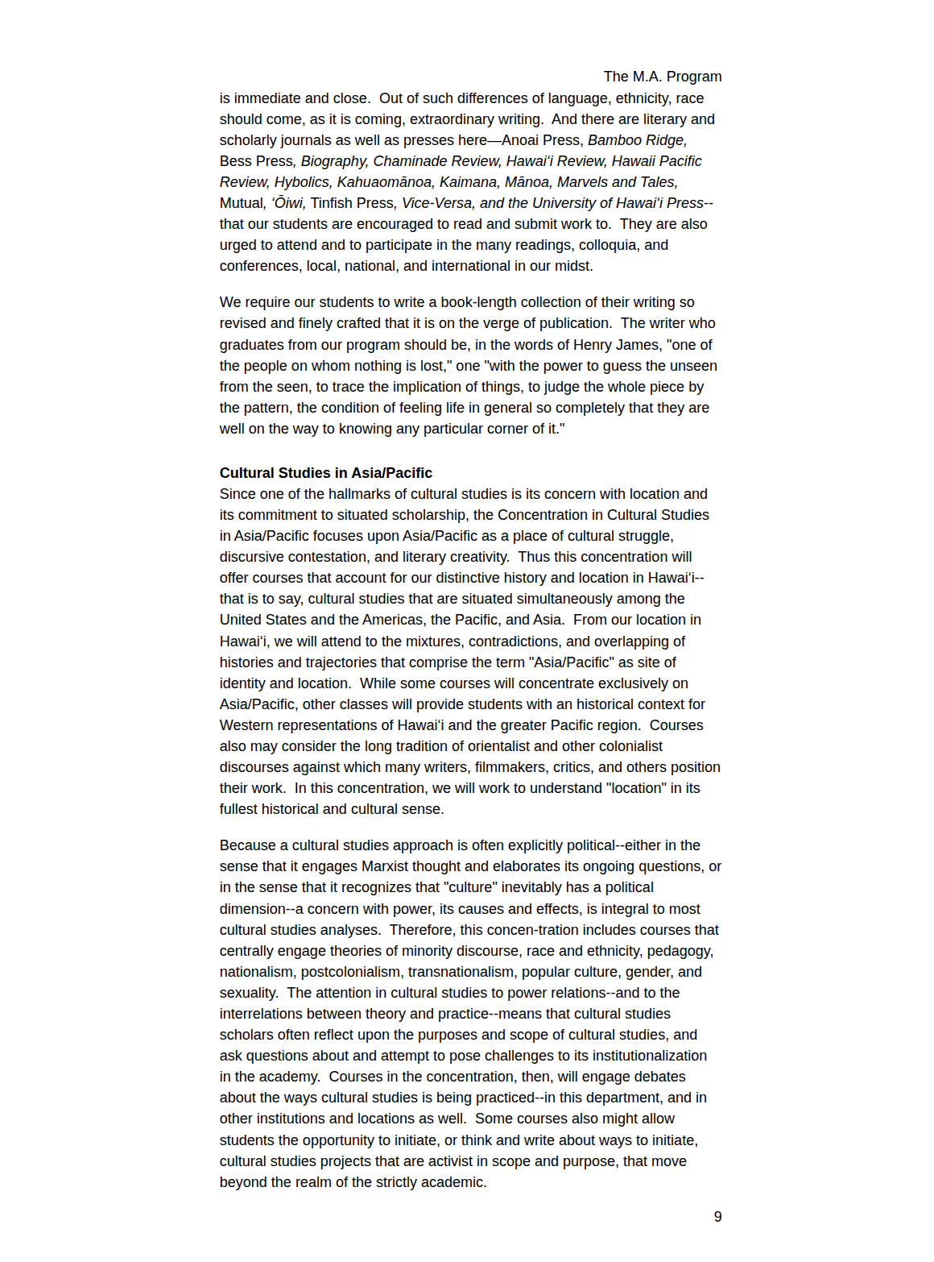The M.A. Program
is immediate and close. Out of such differences of language, ethnicity, race should come, as it is coming, extraordinary writing. And there are literary and scholarly journals as well as presses here—Anoai Press, Bamboo Ridge, Bess Press, Biography, Chaminade Review, Hawai‘i Review, Hawaii Pacific Review, Hybolics, Kahuaomānoa, Kaimana, Mānoa, Marvels and Tales, Mutual, ‘Ōiwi, Tinfish Press, Vice-Versa, and the University of Hawai‘i Press--that our students are encouraged to read and submit work to. They are also urged to attend and to participate in the many readings, colloquia, and conferences, local, national, and international in our midst.
We require our students to write a book-length collection of their writing so revised and finely crafted that it is on the verge of publication. The writer who graduates from our program should be, in the words of Henry James, "one of the people on whom nothing is lost," one "with the power to guess the unseen from the seen, to trace the implication of things, to judge the whole piece by the pattern, the condition of feeling life in general so completely that they are well on the way to knowing any particular corner of it."
Cultural Studies in Asia/Pacific
Since one of the hallmarks of cultural studies is its concern with location and its commitment to situated scholarship, the Concentration in Cultural Studies in Asia/Pacific focuses upon Asia/Pacific as a place of cultural struggle, discursive contestation, and literary creativity. Thus this concentration will offer courses that account for our distinctive history and location in Hawai‘i--that is to say, cultural studies that are situated simultaneously among the United States and the Americas, the Pacific, and Asia. From our location in Hawai‘i, we will attend to the mixtures, contradictions, and overlapping of histories and trajectories that comprise the term "Asia/Pacific" as site of identity and location. While some courses will concentrate exclusively on Asia/Pacific, other classes will provide students with an historical context for Western representations of Hawai‘i and the greater Pacific region. Courses also may consider the long tradition of orientalist and other colonialist discourses against which many writers, filmmakers, critics, and others position their work. In this concentration, we will work to understand "location" in its fullest historical and cultural sense.
Because a cultural studies approach is often explicitly political--either in the sense that it engages Marxist thought and elaborates its ongoing questions, or in the sense that it recognizes that "culture" inevitably has a political dimension--a concern with power, its causes and effects, is integral to most cultural studies analyses. Therefore, this concen-tration includes courses that centrally engage theories of minority discourse, race and ethnicity, pedagogy, nationalism, postcolonialism, transnationalism, popular culture, gender, and sexuality. The attention in cultural studies to power relations--and to the interrelations between theory and practice--means that cultural studies scholars often reflect upon the purposes and scope of cultural studies, and ask questions about and attempt to pose challenges to its institutionalization in the academy. Courses in the concentration, then, will engage debates about the ways cultural studies is being practiced--in this department, and in other institutions and locations as well. Some courses also might allow students the opportunity to initiate, or think and write about ways to initiate, cultural studies projects that are activist in scope and purpose, that move beyond the realm of the strictly academic.
9